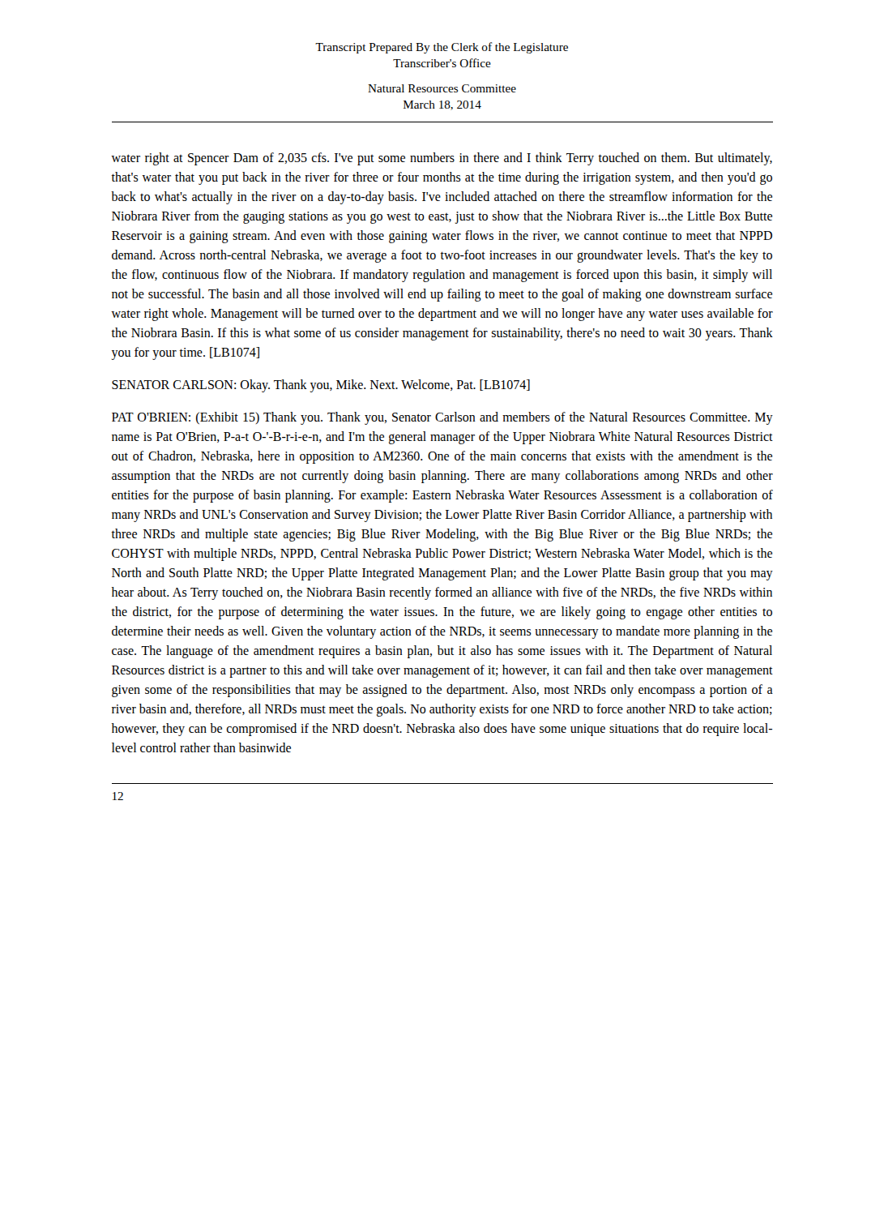Transcript Prepared By the Clerk of the Legislature
Transcriber's Office
Natural Resources Committee
March 18, 2014
water right at Spencer Dam of 2,035 cfs. I've put some numbers in there and I think Terry touched on them. But ultimately, that's water that you put back in the river for three or four months at the time during the irrigation system, and then you'd go back to what's actually in the river on a day-to-day basis. I've included attached on there the streamflow information for the Niobrara River from the gauging stations as you go west to east, just to show that the Niobrara River is...the Little Box Butte Reservoir is a gaining stream. And even with those gaining water flows in the river, we cannot continue to meet that NPPD demand. Across north-central Nebraska, we average a foot to two-foot increases in our groundwater levels. That's the key to the flow, continuous flow of the Niobrara. If mandatory regulation and management is forced upon this basin, it simply will not be successful. The basin and all those involved will end up failing to meet to the goal of making one downstream surface water right whole. Management will be turned over to the department and we will no longer have any water uses available for the Niobrara Basin. If this is what some of us consider management for sustainability, there's no need to wait 30 years. Thank you for your time. [LB1074]
SENATOR CARLSON: Okay. Thank you, Mike. Next. Welcome, Pat. [LB1074]
PAT O'BRIEN: (Exhibit 15) Thank you. Thank you, Senator Carlson and members of the Natural Resources Committee. My name is Pat O'Brien, P-a-t O-'-B-r-i-e-n, and I'm the general manager of the Upper Niobrara White Natural Resources District out of Chadron, Nebraska, here in opposition to AM2360. One of the main concerns that exists with the amendment is the assumption that the NRDs are not currently doing basin planning. There are many collaborations among NRDs and other entities for the purpose of basin planning. For example: Eastern Nebraska Water Resources Assessment is a collaboration of many NRDs and UNL's Conservation and Survey Division; the Lower Platte River Basin Corridor Alliance, a partnership with three NRDs and multiple state agencies; Big Blue River Modeling, with the Big Blue River or the Big Blue NRDs; the COHYST with multiple NRDs, NPPD, Central Nebraska Public Power District; Western Nebraska Water Model, which is the North and South Platte NRD; the Upper Platte Integrated Management Plan; and the Lower Platte Basin group that you may hear about. As Terry touched on, the Niobrara Basin recently formed an alliance with five of the NRDs, the five NRDs within the district, for the purpose of determining the water issues. In the future, we are likely going to engage other entities to determine their needs as well. Given the voluntary action of the NRDs, it seems unnecessary to mandate more planning in the case. The language of the amendment requires a basin plan, but it also has some issues with it. The Department of Natural Resources district is a partner to this and will take over management of it; however, it can fail and then take over management given some of the responsibilities that may be assigned to the department. Also, most NRDs only encompass a portion of a river basin and, therefore, all NRDs must meet the goals. No authority exists for one NRD to force another NRD to take action; however, they can be compromised if the NRD doesn't. Nebraska also does have some unique situations that do require local-level control rather than basinwide
12